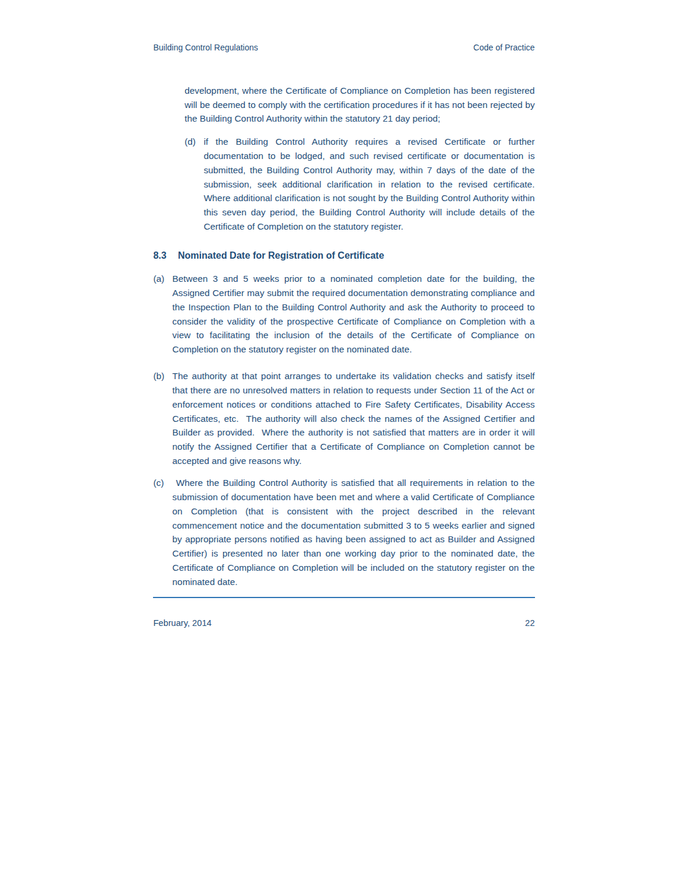Building Control Regulations
Code of Practice
development, where the Certificate of Compliance on Completion has been registered will be deemed to comply with the certification procedures if it has not been rejected by the Building Control Authority within the statutory 21 day period;
(d)
if the Building Control Authority requires a revised Certificate or further documentation to be lodged, and such revised certificate or documentation is submitted, the Building Control Authority may, within 7 days of the date of the submission, seek additional clarification in relation to the revised certificate. Where additional clarification is not sought by the Building Control Authority within this seven day period, the Building Control Authority will include details of the Certificate of Completion on the statutory register.
8.3 Nominated Date for Registration of Certificate
(a)
Between 3 and 5 weeks prior to a nominated completion date for the building, the Assigned Certifier may submit the required documentation demonstrating compliance and the Inspection Plan to the Building Control Authority and ask the Authority to proceed to consider the validity of the prospective Certificate of Compliance on Completion with a view to facilitating the inclusion of the details of the Certificate of Compliance on Completion on the statutory register on the nominated date.
(b)
The authority at that point arranges to undertake its validation checks and satisfy itself that there are no unresolved matters in relation to requests under Section 11 of the Act or enforcement notices or conditions attached to Fire Safety Certificates, Disability Access Certificates, etc. The authority will also check the names of the Assigned Certifier and Builder as provided. Where the authority is not satisfied that matters are in order it will notify the Assigned Certifier that a Certificate of Compliance on Completion cannot be accepted and give reasons why.
(c)
Where the Building Control Authority is satisfied that all requirements in relation to the submission of documentation have been met and where a valid Certificate of Compliance on Completion (that is consistent with the project described in the relevant commencement notice and the documentation submitted 3 to 5 weeks earlier and signed by appropriate persons notified as having been assigned to act as Builder and Assigned Certifier) is presented no later than one working day prior to the nominated date, the Certificate of Compliance on Completion will be included on the statutory register on the nominated date.
February, 2014
22